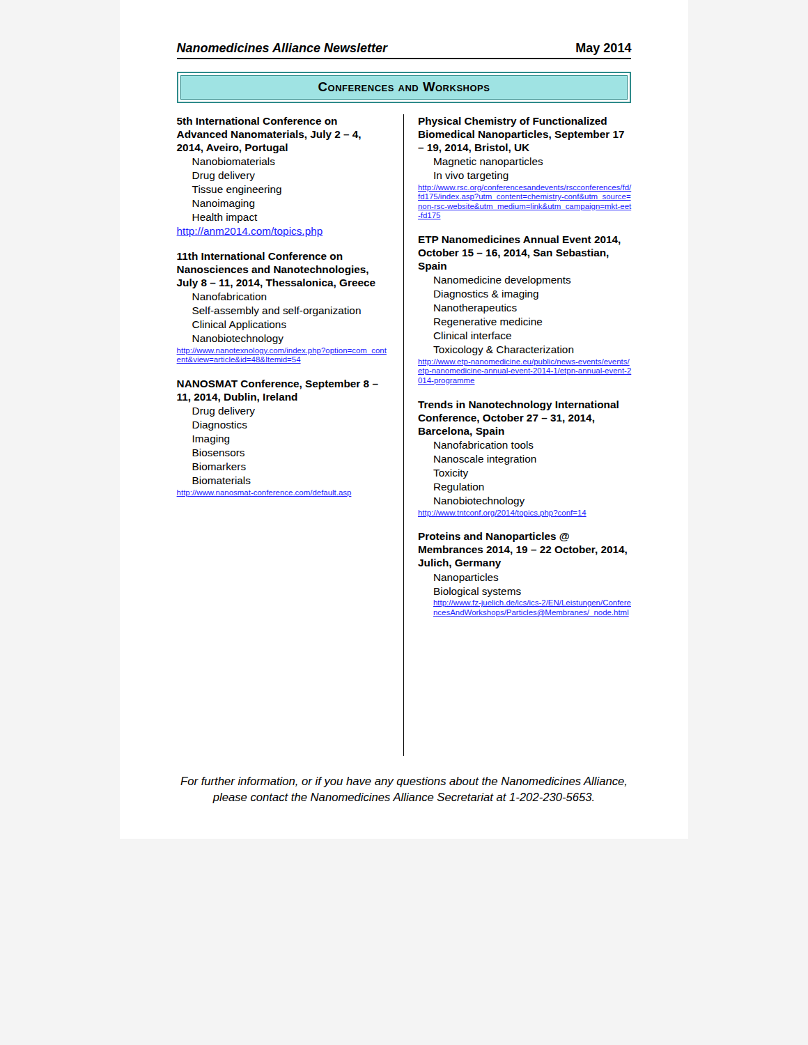Nanomedicines Alliance Newsletter May 2014
Conferences and Workshops
5th International Conference on Advanced Nanomaterials, July 2 – 4, 2014, Aveiro, Portugal
Nanobiomaterials
Drug delivery
Tissue engineering
Nanoimaging
Health impact
http://anm2014.com/topics.php
11th International Conference on Nanosciences and Nanotechnologies, July 8 – 11, 2014, Thessalonica, Greece
Nanofabrication
Self-assembly and self-organization
Clinical Applications
Nanobiotechnology
http://www.nanotexnology.com/index.php?option=com_content&view=article&id=48&Itemid=54
NANOSMAT Conference, September 8 – 11, 2014, Dublin, Ireland
Drug delivery
Diagnostics
Imaging
Biosensors
Biomarkers
Biomaterials
http://www.nanosmat-conference.com/default.asp
Physical Chemistry of Functionalized Biomedical Nanoparticles, September 17 – 19, 2014, Bristol, UK
Magnetic nanoparticles
In vivo targeting
http://www.rsc.org/conferencesandevents/rscconferences/fd/fd175/index.asp?utm_content=chemistry-conf&utm_source=non-rsc-website&utm_medium=link&utm_campaign=mkt-eet-fd175
ETP Nanomedicines Annual Event 2014, October 15 – 16, 2014, San Sebastian, Spain
Nanomedicine developments
Diagnostics & imaging
Nanotherapeutics
Regenerative medicine
Clinical interface
Toxicology & Characterization
http://www.etp-nanomedicine.eu/public/news-events/events/etp-nanomedicine-annual-event-2014-1/etpn-annual-event-2014-programme
Trends in Nanotechnology International Conference, October 27 – 31, 2014, Barcelona, Spain
Nanofabrication tools
Nanoscale integration
Toxicity
Regulation
Nanobiotechnology
http://www.tntconf.org/2014/topics.php?conf=14
Proteins and Nanoparticles @ Membrances 2014, 19 – 22 October, 2014, Julich, Germany
Nanoparticles
Biological systems
http://www.fz-juelich.de/ics/ics-2/EN/Leistungen/ConferencesAndWorkshops/Particles@Membranes/_node.html
For further information, or if you have any questions about the Nanomedicines Alliance, please contact the Nanomedicines Alliance Secretariat at 1-202-230-5653.